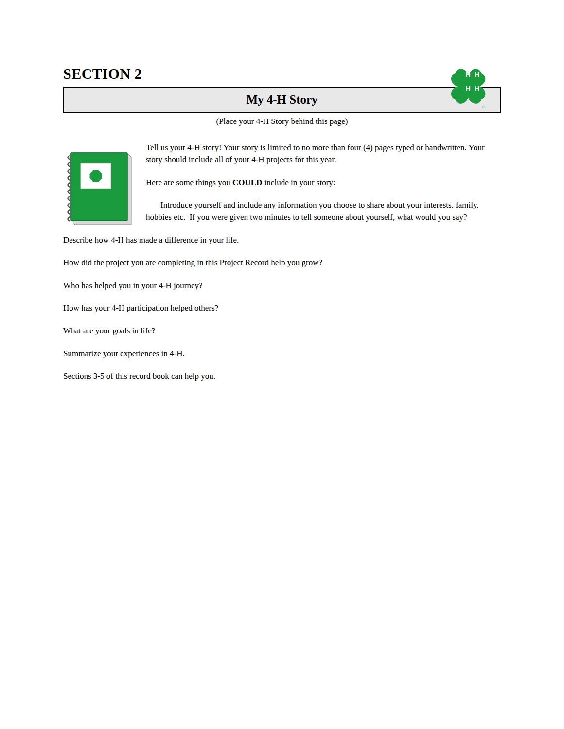H H H H 4-H
SECTION 2
My 4-H Story
(Place your 4-H Story behind this page)
Tell us your 4-H story! Your story is limited to no more than four (4) pages typed or handwritten. Your story should include all of your 4-H projects for this year.
Here are some things you COULD include in your story:
Introduce yourself and include any information you choose to share about your interests, family, hobbies etc. If you were given two minutes to tell someone about yourself, what would you say?
Describe how 4-H has made a difference in your life.
How did the project you are completing in this Project Record help you grow?
Who has helped you in your 4-H journey?
How has your 4-H participation helped others?
What are your goals in life?
Summarize your experiences in 4-H.
Sections 3-5 of this record book can help you.